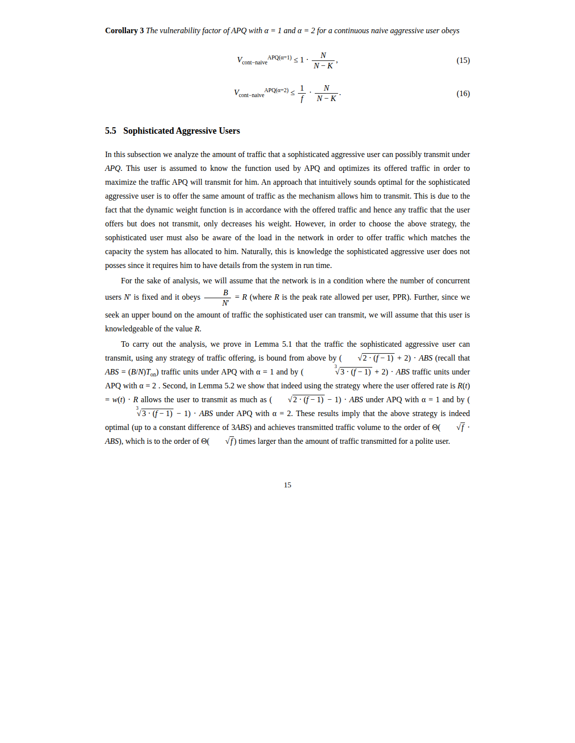Corollary 3 The vulnerability factor of APQ with α = 1 and α = 2 for a continuous naive aggressive user obeys
Vcont−naiveAPQ(α=1) ≤ 1 · NN − K,
(15)
Vcont−naiveAPQ(α=2) ≤ 1 f · NN − K.
(16)
5.5 Sophisticated Aggressive Users
In this subsection we analyze the amount of traffic that a sophisticated aggressive user can possibly transmit under APQ. This user is assumed to know the function used by APQ and optimizes its offered traffic in order to maximize the traffic APQ will transmit for him. An approach that intuitively sounds optimal for the sophisticated aggressive user is to offer the same amount of traffic as the mechanism allows him to transmit. This is due to the fact that the dynamic weight function is in accordance with the offered traffic and hence any traffic that the user offers but does not transmit, only decreases his weight. However, in order to choose the above strategy, the sophisticated user must also be aware of the load in the network in order to offer traffic which matches the capacity the system has allocated to him. Naturally, this is knowledge the sophisticated aggressive user does not posses since it requires him to have details from the system in run time.
For the sake of analysis, we will assume that the network is in a condition where the number of concurrent users N′ is fixed and it obeys BN′ = R (where R is the peak rate allowed per user, PPR). Further, since we seek an upper bound on the amount of traffic the sophisticated user can transmit, we will assume that this user is knowledgeable of the value R.
To carry out the analysis, we prove in Lemma 5.1 that the traffic the sophisticated aggressive user can transmit, using any strategy of traffic offering, is bound from above by (√2 · (f − 1) + 2) · ABS (recall that ABS = (B/N)Ton) traffic units under APQ with α = 1 and by (3√3 · (f − 1) + 2) · ABS traffic units under APQ with α = 2 . Second, in Lemma 5.2 we show that indeed using the strategy where the user offered rate is R(t) = w(t) · R allows the user to transmit as much as (√2 · (f − 1) − 1) · ABS under APQ with α = 1 and by (3√3 · (f − 1) − 1) · ABS under APQ with α = 2. These results imply that the above strategy is indeed optimal (up to a constant difference of 3ABS) and achieves transmitted traffic volume to the order of Θ(√f · ABS), which is to the order of Θ(√f) times larger than the amount of traffic transmitted for a polite user.
15